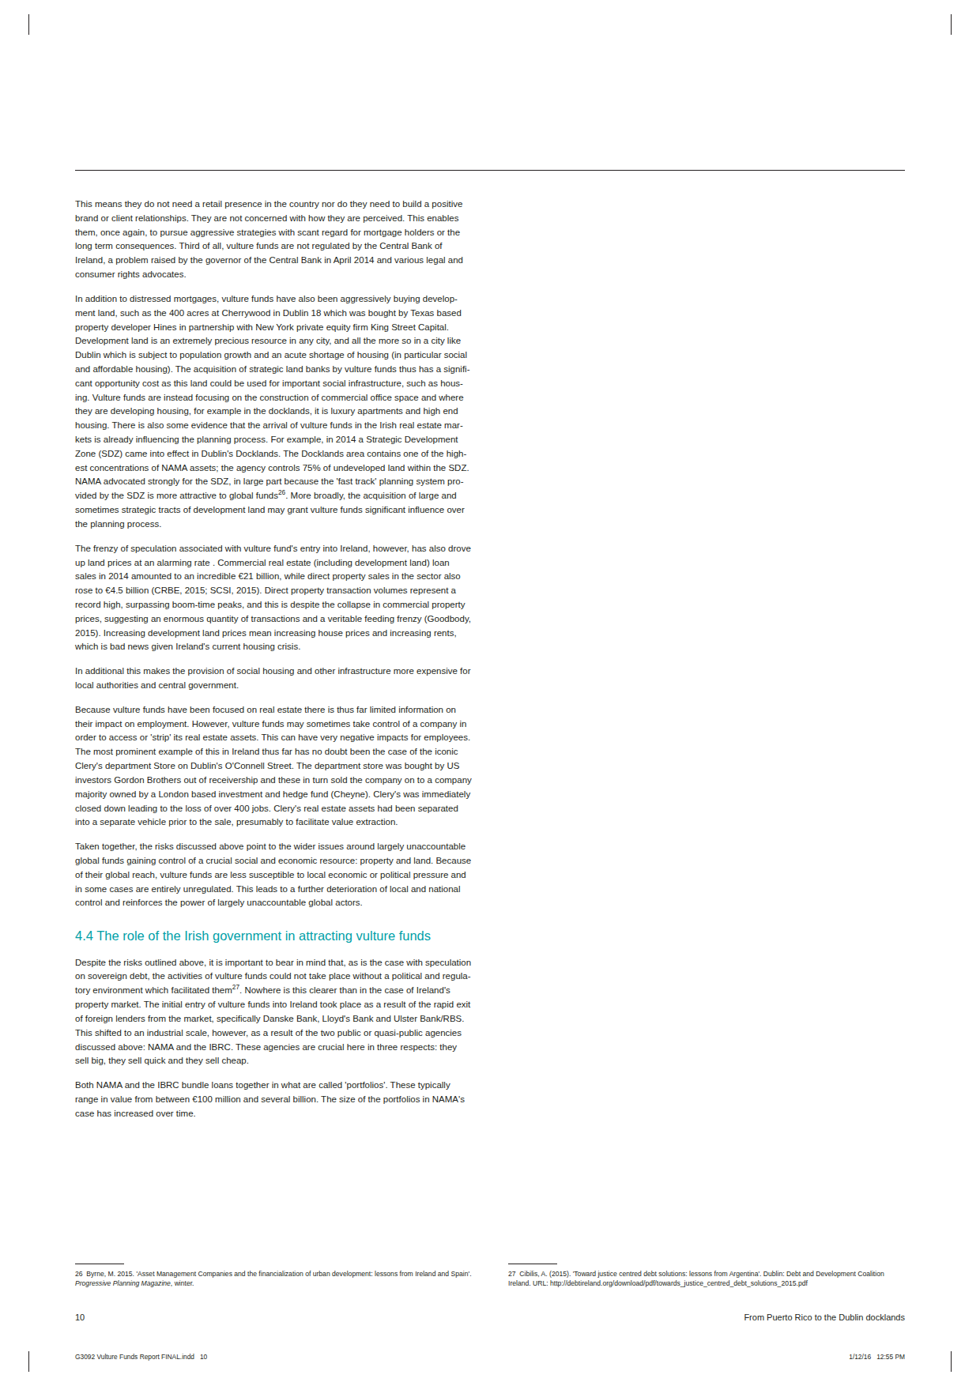This means they do not need a retail presence in the country nor do they need to build a positive brand or client relationships. They are not concerned with how they are perceived. This enables them, once again, to pursue aggressive strategies with scant regard for mortgage holders or the long term consequences. Third of all, vulture funds are not regulated by the Central Bank of Ireland, a problem raised by the governor of the Central Bank in April 2014 and various legal and consumer rights advocates.
In addition to distressed mortgages, vulture funds have also been aggressively buying development land, such as the 400 acres at Cherrywood in Dublin 18 which was bought by Texas based property developer Hines in partnership with New York private equity firm King Street Capital. Development land is an extremely precious resource in any city, and all the more so in a city like Dublin which is subject to population growth and an acute shortage of housing (in particular social and affordable housing). The acquisition of strategic land banks by vulture funds thus has a significant opportunity cost as this land could be used for important social infrastructure, such as housing. Vulture funds are instead focusing on the construction of commercial office space and where they are developing housing, for example in the docklands, it is luxury apartments and high end housing. There is also some evidence that the arrival of vulture funds in the Irish real estate markets is already influencing the planning process. For example, in 2014 a Strategic Development Zone (SDZ) came into effect in Dublin's Docklands. The Docklands area contains one of the highest concentrations of NAMA assets; the agency controls 75% of undeveloped land within the SDZ. NAMA advocated strongly for the SDZ, in large part because the 'fast track' planning system provided by the SDZ is more attractive to global funds26. More broadly, the acquisition of large and sometimes strategic tracts of development land may grant vulture funds significant influence over the planning process.
The frenzy of speculation associated with vulture fund's entry into Ireland, however, has also drove up land prices at an alarming rate . Commercial real estate (including development land) loan sales in 2014 amounted to an incredible €21 billion, while direct property sales in the sector also rose to €4.5 billion (CRBE, 2015; SCSI, 2015). Direct property transaction volumes represent a record high, surpassing boom-time peaks, and this is despite the collapse in commercial property prices, suggesting an enormous quantity of transactions and a veritable feeding frenzy (Goodbody, 2015). Increasing development land prices mean increasing house prices and increasing rents, which is bad news given Ireland's current housing crisis.
In additional this makes the provision of social housing and other infrastructure more expensive for local authorities and central government.
Because vulture funds have been focused on real estate there is thus far limited information on their impact on employment. However, vulture funds may sometimes take control of a company in order to access or 'strip' its real estate assets. This can have very negative impacts for employees. The most prominent example of this in Ireland thus far has no doubt been the case of the iconic Clery's department Store on Dublin's O'Connell Street. The department store was bought by US investors Gordon Brothers out of receivership and these in turn sold the company on to a company majority owned by a London based investment and hedge fund (Cheyne). Clery's was immediately closed down leading to the loss of over 400 jobs. Clery's real estate assets had been separated into a separate vehicle prior to the sale, presumably to facilitate value extraction.
Taken together, the risks discussed above point to the wider issues around largely unaccountable global funds gaining control of a crucial social and economic resource: property and land. Because of their global reach, vulture funds are less susceptible to local economic or political pressure and in some cases are entirely unregulated. This leads to a further deterioration of local and national control and reinforces the power of largely unaccountable global actors.
4.4 The role of the Irish government in attracting vulture funds
Despite the risks outlined above, it is important to bear in mind that, as is the case with speculation on sovereign debt, the activities of vulture funds could not take place without a political and regulatory environment which facilitated them27. Nowhere is this clearer than in the case of Ireland's property market. The initial entry of vulture funds into Ireland took place as a result of the rapid exit of foreign lenders from the market, specifically Danske Bank, Lloyd's Bank and Ulster Bank/RBS. This shifted to an industrial scale, however, as a result of the two public or quasi-public agencies discussed above: NAMA and the IBRC. These agencies are crucial here in three respects: they sell big, they sell quick and they sell cheap.
Both NAMA and the IBRC bundle loans together in what are called 'portfolios'. These typically range in value from between €100 million and several billion. The size of the portfolios in NAMA's case has increased over time.
26 Byrne, M. 2015. 'Asset Management Companies and the financialization of urban development: lessons from Ireland and Spain'. Progressive Planning Magazine, winter.
27 Cibilis, A. (2015). 'Toward justice centred debt solutions: lessons from Argentina'. Dublin: Debt and Development Coalition Ireland. URL: http://debtireland.org/download/pdf/towards_justice_centred_debt_solutions_2015.pdf
10 From Puerto Rico to the Dublin docklands
G3092 Vulture Funds Report FINAL.indd 10 1/12/16 12:55 PM